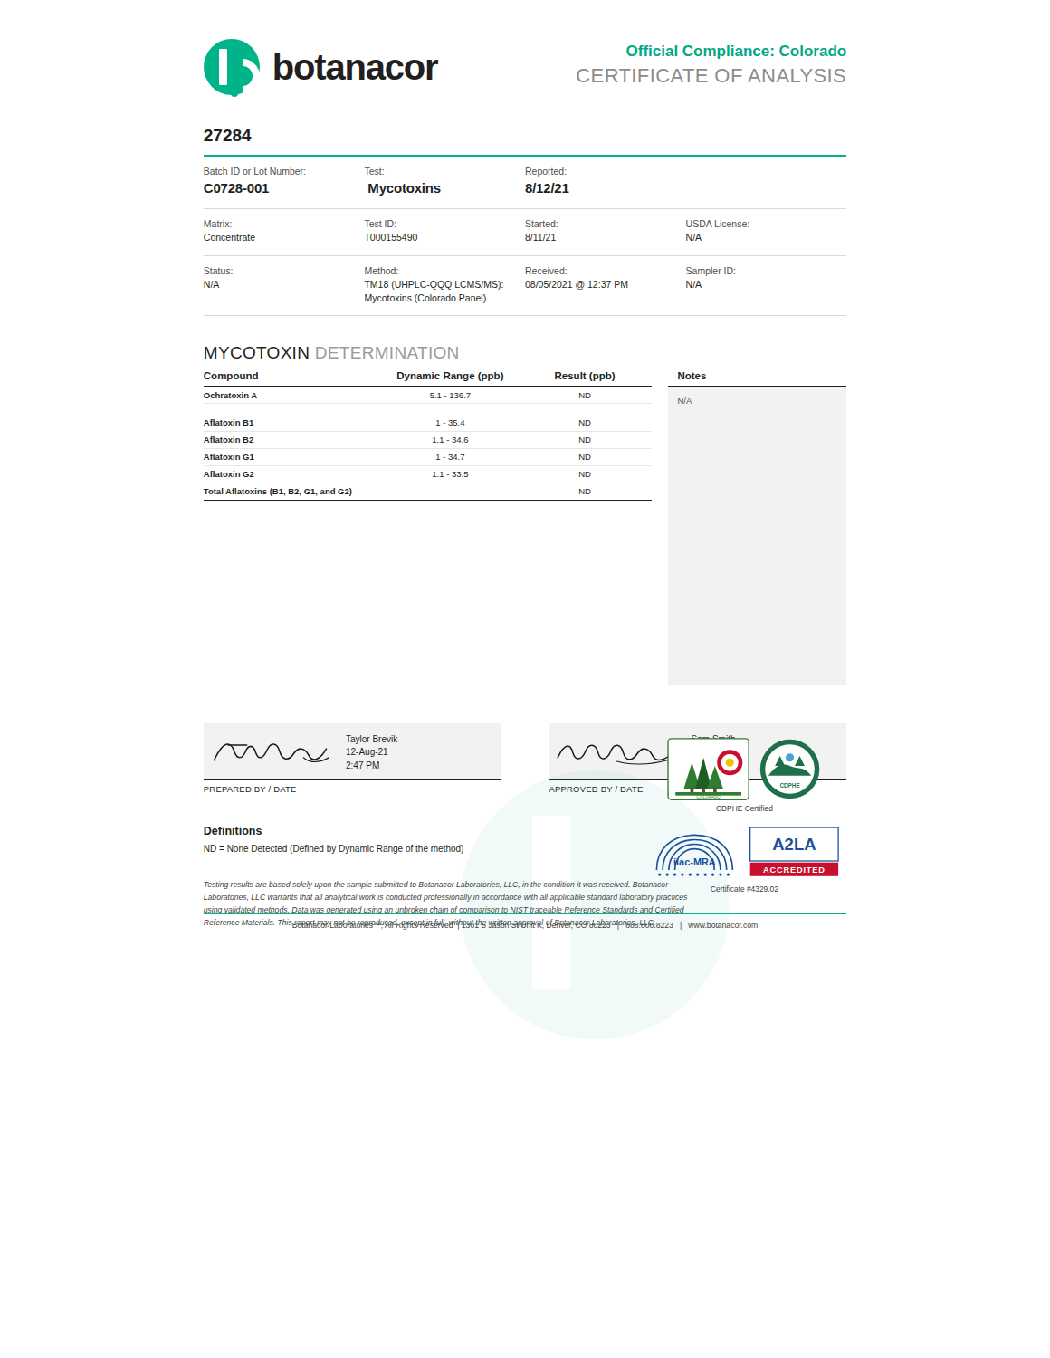botanacor
Official Compliance: Colorado
CERTIFICATE OF ANALYSIS
27284
| Batch ID or Lot Number: C0728-001 | Test: Mycotoxins | Reported: 8/12/21 | |
| Matrix: Concentrate | Test ID: T000155490 | Started: 8/11/21 | USDA License: N/A |
| Status: N/A | Method: TM18 (UHPLC-QQQ LCMS/MS): Mycotoxins (Colorado Panel) | Received: 08/05/2021 @ 12:37 PM | Sampler ID: N/A |
MYCOTOXIN DETERMINATION
| Compound | Dynamic Range (ppb) | Result (ppb) |
| --- | --- | --- |
| Ochratoxin A | 5.1 - 136.7 | ND |
| Aflatoxin B1 | 1 - 35.4 | ND |
| Aflatoxin B2 | 1.1 - 34.6 | ND |
| Aflatoxin G1 | 1 - 34.7 | ND |
| Aflatoxin G2 | 1.1 - 33.5 | ND |
| Total Aflatoxins (B1, B2, G1, and G2) | | ND |
Notes
N/A
Taylor Brevik
12-Aug-21
2:47 PM
PREPARED BY / DATE
Sam Smith
12-Aug-21
2:50 PM
APPROVED BY / DATE
Definitions
ND = None Detected (Defined by Dynamic Range of the method)
Testing results are based solely upon the sample submitted to Botanacor Laboratories, LLC, in the condition it was received. Botanacor Laboratories, LLC warrants that all analytical work is conducted professionally in accordance with all applicable standard laboratory practices using validated methods. Data was generated using an unbroken chain of comparison to NIST traceable Reference Standards and Certified Reference Materials. This report may not be reproduced, except in full, without the written approval of Botanacor Laboratories, LLC.
COLORADO CDPHE
CDPHE Certified
ilac-MRA A2LA ACCREDITED
Certificate #4329.02
Botanacor Laboratories™, All Rights Reserved | 1301 S Jason St Unit K, Denver, CO 80223 | 888.800.8223 | www.botanacor.com